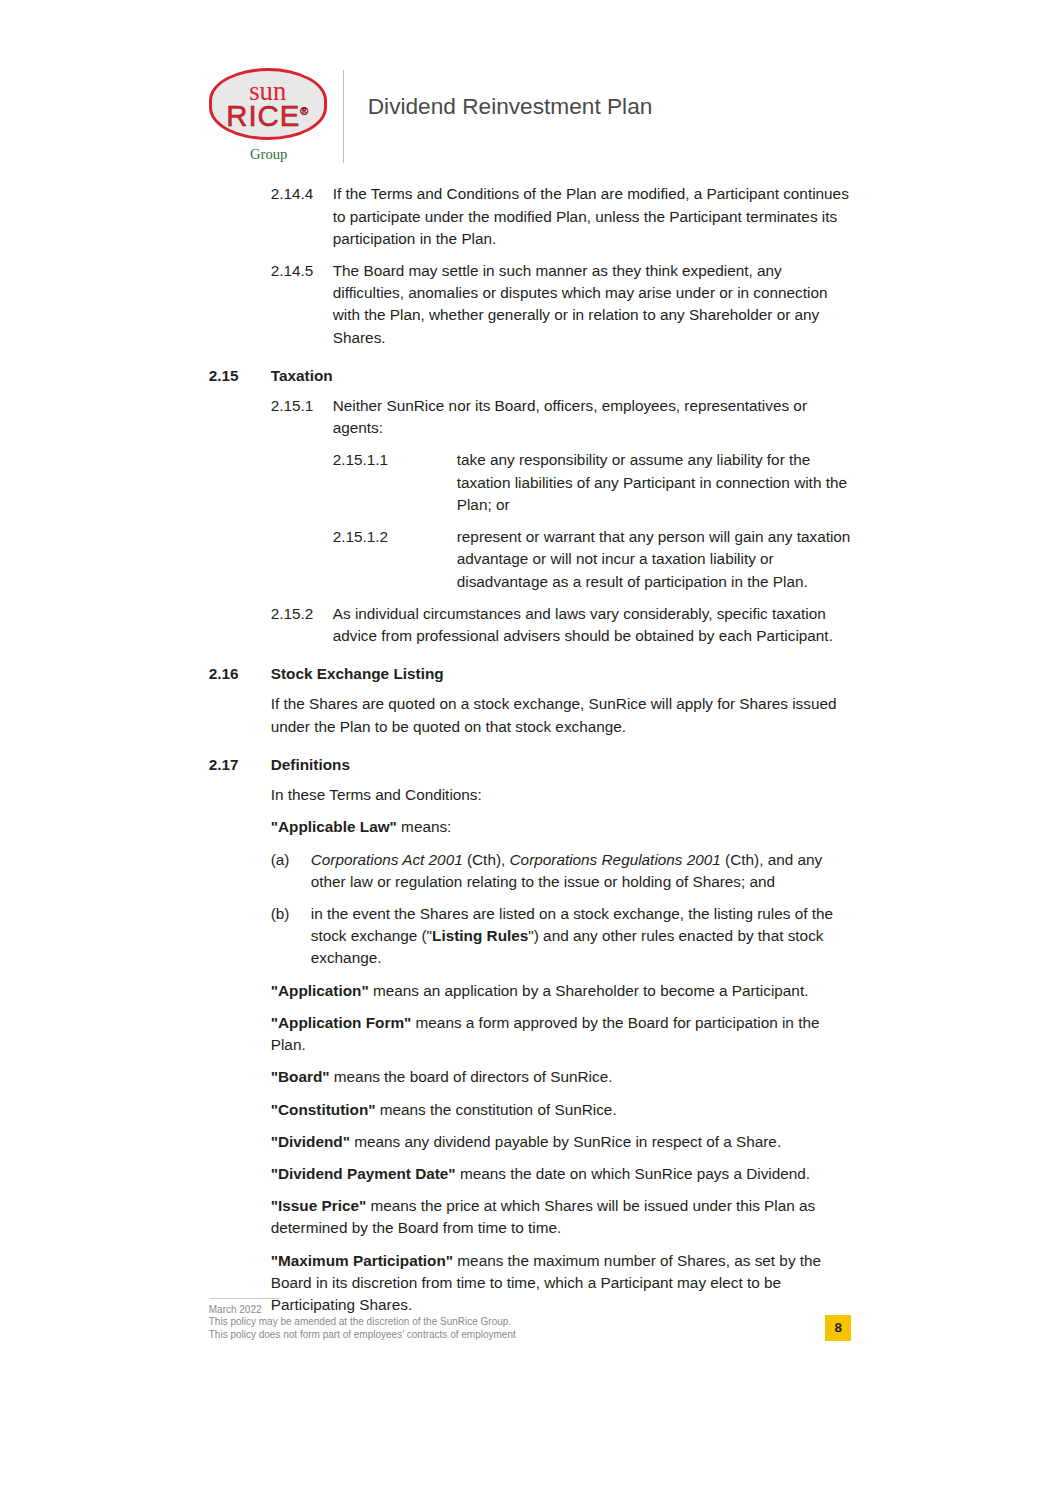sun
RICE®
Group
Dividend Reinvestment Plan
2.14.4
If the Terms and Conditions of the Plan are modified, a Participant continues to participate under the modified Plan, unless the Participant terminates its participation in the Plan.
2.14.5
The Board may settle in such manner as they think expedient, any difficulties, anomalies or disputes which may arise under or in connection with the Plan, whether generally or in relation to any Shareholder or any Shares.
2.15
Taxation
2.15.1
Neither SunRice nor its Board, officers, employees, representatives or agents:
2.15.1.1
take any responsibility or assume any liability for the taxation liabilities of any Participant in connection with the Plan; or
2.15.1.2
represent or warrant that any person will gain any taxation advantage or will not incur a taxation liability or disadvantage as a result of participation in the Plan.
2.15.2
As individual circumstances and laws vary considerably, specific taxation advice from professional advisers should be obtained by each Participant.
2.16
Stock Exchange Listing
If the Shares are quoted on a stock exchange, SunRice will apply for Shares issued under the Plan to be quoted on that stock exchange.
2.17
Definitions
In these Terms and Conditions:
"Applicable Law" means:
(a)
Corporations Act 2001 (Cth), Corporations Regulations 2001 (Cth), and any other law or regulation relating to the issue or holding of Shares; and
(b)
in the event the Shares are listed on a stock exchange, the listing rules of the stock exchange ("Listing Rules") and any other rules enacted by that stock exchange.
"Application" means an application by a Shareholder to become a Participant.
"Application Form" means a form approved by the Board for participation in the Plan.
"Board" means the board of directors of SunRice.
"Constitution" means the constitution of SunRice.
"Dividend" means any dividend payable by SunRice in respect of a Share.
"Dividend Payment Date" means the date on which SunRice pays a Dividend.
"Issue Price" means the price at which Shares will be issued under this Plan as determined by the Board from time to time.
"Maximum Participation" means the maximum number of Shares, as set by the Board in its discretion from time to time, which a Participant may elect to be Participating Shares.
March 2022
This policy may be amended at the discretion of the SunRice Group.
This policy does not form part of employees’ contracts of employment
8